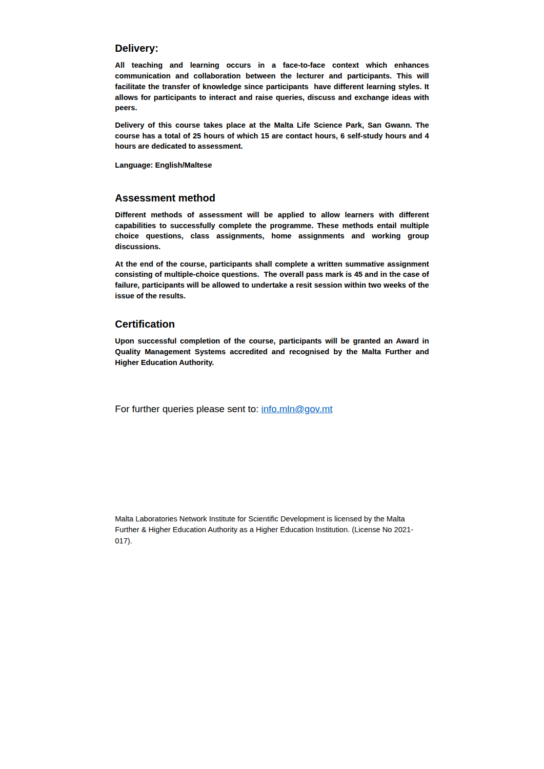Delivery:
All teaching and learning occurs in a face-to-face context which enhances communication and collaboration between the lecturer and participants. This will facilitate the transfer of knowledge since participants have different learning styles. It allows for participants to interact and raise queries, discuss and exchange ideas with peers.
Delivery of this course takes place at the Malta Life Science Park, San Gwann. The course has a total of 25 hours of which 15 are contact hours, 6 self-study hours and 4 hours are dedicated to assessment.
Language: English/Maltese
Assessment method
Different methods of assessment will be applied to allow learners with different capabilities to successfully complete the programme. These methods entail multiple choice questions, class assignments, home assignments and working group discussions.
At the end of the course, participants shall complete a written summative assignment consisting of multiple-choice questions. The overall pass mark is 45 and in the case of failure, participants will be allowed to undertake a resit session within two weeks of the issue of the results.
Certification
Upon successful completion of the course, participants will be granted an Award in Quality Management Systems accredited and recognised by the Malta Further and Higher Education Authority.
For further queries please sent to: info.mln@gov.mt
Malta Laboratories Network Institute for Scientific Development is licensed by the Malta Further & Higher Education Authority as a Higher Education Institution. (License No 2021-017).